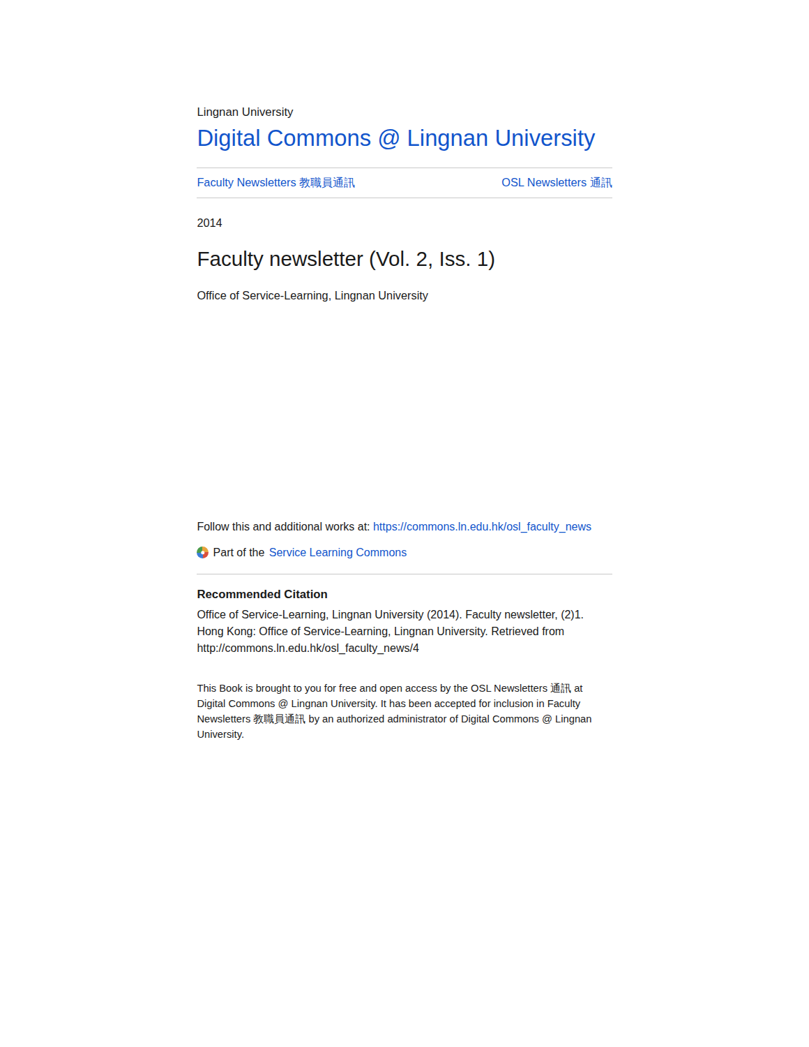Lingnan University
Digital Commons @ Lingnan University
Faculty Newsletters 教職員通訊 OSL Newsletters 通訊
2014
Faculty newsletter (Vol. 2, Iss. 1)
Office of Service-Learning, Lingnan University
Follow this and additional works at: https://commons.ln.edu.hk/osl_faculty_news
Part of the Service Learning Commons
Recommended Citation
Office of Service-Learning, Lingnan University (2014). Faculty newsletter, (2)1. Hong Kong: Office of Service-Learning, Lingnan University. Retrieved from http://commons.ln.edu.hk/osl_faculty_news/4
This Book is brought to you for free and open access by the OSL Newsletters 通訊 at Digital Commons @ Lingnan University. It has been accepted for inclusion in Faculty Newsletters 教職員通訊 by an authorized administrator of Digital Commons @ Lingnan University.